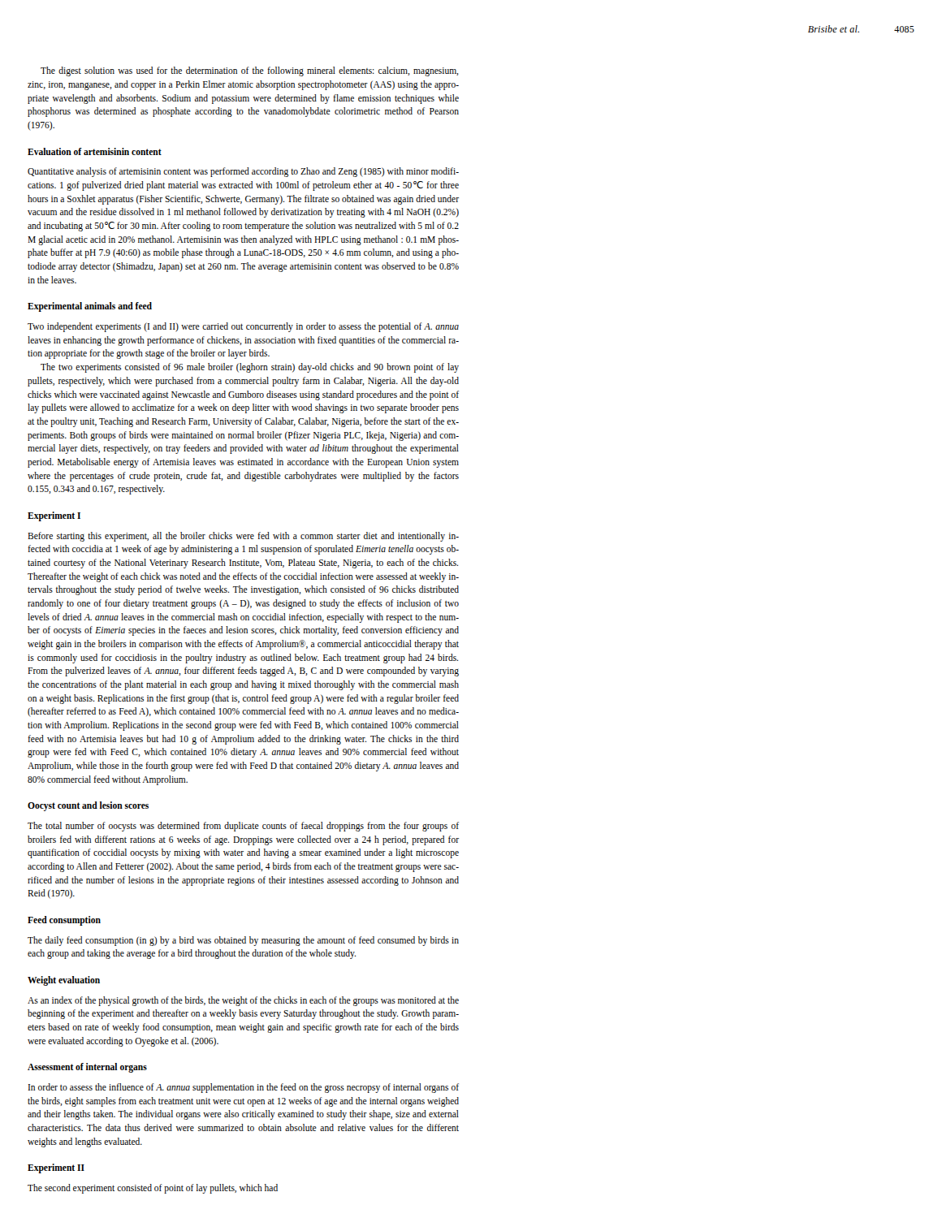Brisibe et al. 4085
The digest solution was used for the determination of the following mineral elements: calcium, magnesium, zinc, iron, manganese, and copper in a Perkin Elmer atomic absorption spectrophotometer (AAS) using the appropriate wavelength and absorbents. Sodium and potassium were determined by flame emission techniques while phosphorus was determined as phosphate according to the vanadomolybdate colorimetric method of Pearson (1976).
Evaluation of artemisinin content
Quantitative analysis of artemisinin content was performed according to Zhao and Zeng (1985) with minor modifications. 1 gof pulverized dried plant material was extracted with 100ml of petroleum ether at 40 - 50℃ for three hours in a Soxhlet apparatus (Fisher Scientific, Schwerte, Germany). The filtrate so obtained was again dried under vacuum and the residue dissolved in 1 ml methanol followed by derivatization by treating with 4 ml NaOH (0.2%) and incubating at 50℃ for 30 min. After cooling to room temperature the solution was neutralized with 5 ml of 0.2 M glacial acetic acid in 20% methanol. Artemisinin was then analyzed with HPLC using methanol : 0.1 mM phosphate buffer at pH 7.9 (40:60) as mobile phase through a LunaC-18-ODS, 250 × 4.6 mm column, and using a photodiode array detector (Shimadzu, Japan) set at 260 nm. The average artemisinin content was observed to be 0.8% in the leaves.
Experimental animals and feed
Two independent experiments (I and II) were carried out concurrently in order to assess the potential of A. annua leaves in enhancing the growth performance of chickens, in association with fixed quantities of the commercial ration appropriate for the growth stage of the broiler or layer birds.
The two experiments consisted of 96 male broiler (leghorn strain) day-old chicks and 90 brown point of lay pullets, respectively, which were purchased from a commercial poultry farm in Calabar, Nigeria. All the day-old chicks which were vaccinated against Newcastle and Gumboro diseases using standard procedures and the point of lay pullets were allowed to acclimatize for a week on deep litter with wood shavings in two separate brooder pens at the poultry unit, Teaching and Research Farm, University of Calabar, Calabar, Nigeria, before the start of the experiments. Both groups of birds were maintained on normal broiler (Pfizer Nigeria PLC, Ikeja, Nigeria) and commercial layer diets, respectively, on tray feeders and provided with water ad libitum throughout the experimental period. Metabolisable energy of Artemisia leaves was estimated in accordance with the European Union system where the percentages of crude protein, crude fat, and digestible carbohydrates were multiplied by the factors 0.155, 0.343 and 0.167, respectively.
Experiment I
Before starting this experiment, all the broiler chicks were fed with a common starter diet and intentionally infected with coccidia at 1 week of age by administering a 1 ml suspension of sporulated Eimeria tenella oocysts obtained courtesy of the National Veterinary Research Institute, Vom, Plateau State, Nigeria, to each of the chicks. Thereafter the weight of each chick was noted and the effects of the coccidial infection were assessed at weekly intervals throughout the study period of twelve weeks. The investigation, which consisted of 96 chicks distributed randomly to one of four dietary treatment groups (A – D), was designed to study the effects of inclusion of two levels of dried A. annua leaves in the commercial mash on coccidial infection, especially with respect to the number of oocysts of Eimeria species in the faeces and lesion scores, chick mortality, feed conversion efficiency and weight gain in the broilers in comparison with the effects of Amprolium®, a commercial anticoccidial therapy that is commonly used for coccidiosis in the poultry industry as outlined below. Each treatment group had 24 birds. From the pulverized leaves of A. annua, four different feeds tagged A, B, C and D were compounded by varying the concentrations of the plant material in each group and having it mixed thoroughly with the commercial mash on a weight basis. Replications in the first group (that is, control feed group A) were fed with a regular broiler feed (hereafter referred to as Feed A), which contained 100% commercial feed with no A. annua leaves and no medication with Amprolium. Replications in the second group were fed with Feed B, which contained 100% commercial feed with no Artemisia leaves but had 10 g of Amprolium added to the drinking water. The chicks in the third group were fed with Feed C, which contained 10% dietary A. annua leaves and 90% commercial feed without Amprolium, while those in the fourth group were fed with Feed D that contained 20% dietary A. annua leaves and 80% commercial feed without Amprolium.
Oocyst count and lesion scores
The total number of oocysts was determined from duplicate counts of faecal droppings from the four groups of broilers fed with different rations at 6 weeks of age. Droppings were collected over a 24 h period, prepared for quantification of coccidial oocysts by mixing with water and having a smear examined under a light microscope according to Allen and Fetterer (2002). About the same period, 4 birds from each of the treatment groups were sacrificed and the number of lesions in the appropriate regions of their intestines assessed according to Johnson and Reid (1970).
Feed consumption
The daily feed consumption (in g) by a bird was obtained by measuring the amount of feed consumed by birds in each group and taking the average for a bird throughout the duration of the whole study.
Weight evaluation
As an index of the physical growth of the birds, the weight of the chicks in each of the groups was monitored at the beginning of the experiment and thereafter on a weekly basis every Saturday throughout the study. Growth parameters based on rate of weekly food consumption, mean weight gain and specific growth rate for each of the birds were evaluated according to Oyegoke et al. (2006).
Assessment of internal organs
In order to assess the influence of A. annua supplementation in the feed on the gross necropsy of internal organs of the birds, eight samples from each treatment unit were cut open at 12 weeks of age and the internal organs weighed and their lengths taken. The individual organs were also critically examined to study their shape, size and external characteristics. The data thus derived were summarized to obtain absolute and relative values for the different weights and lengths evaluated.
Experiment II
The second experiment consisted of point of lay pullets, which had